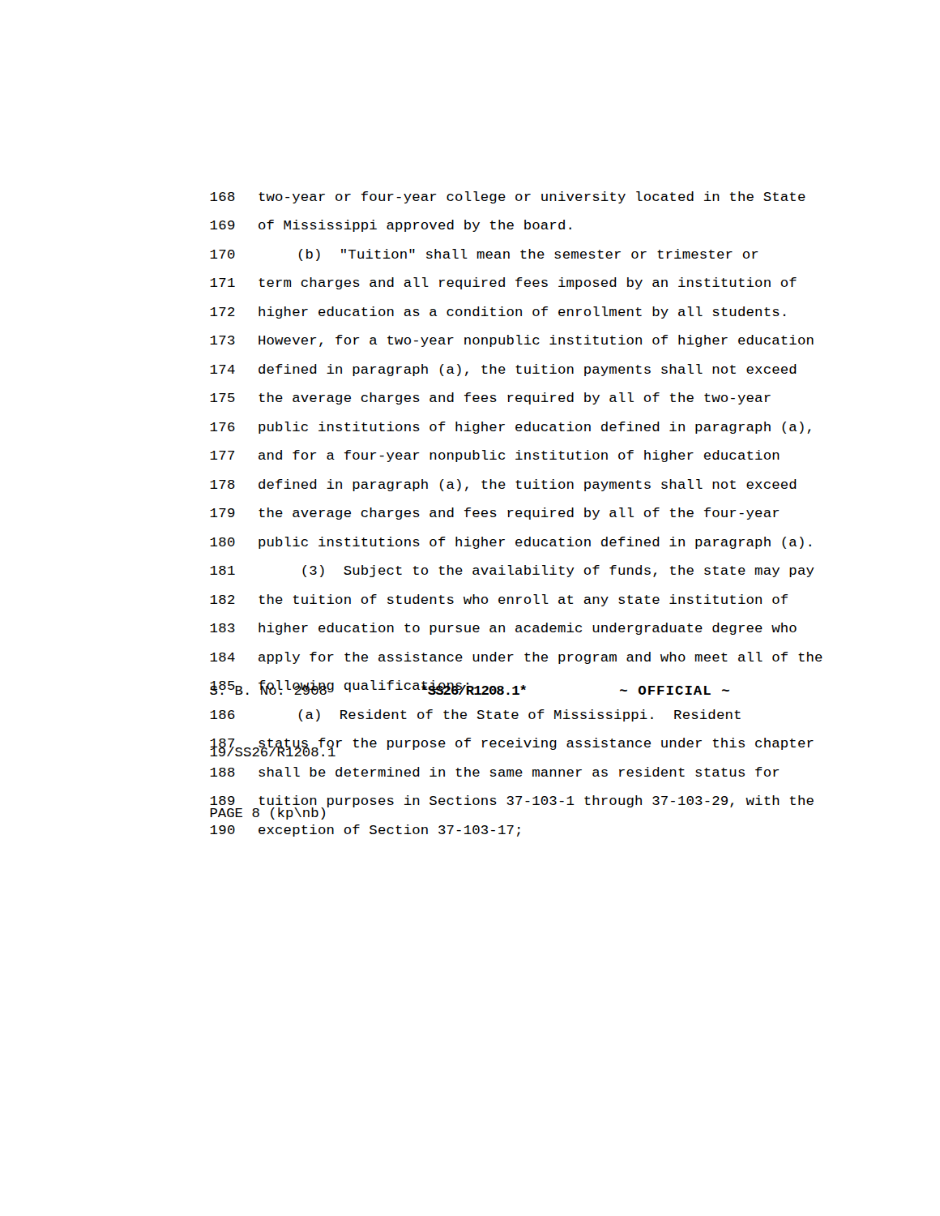168 two-year or four-year college or university located in the State
169 of Mississippi approved by the board.
170 (b) "Tuition" shall mean the semester or trimester or
171 term charges and all required fees imposed by an institution of
172 higher education as a condition of enrollment by all students.
173 However, for a two-year nonpublic institution of higher education
174 defined in paragraph (a), the tuition payments shall not exceed
175 the average charges and fees required by all of the two-year
176 public institutions of higher education defined in paragraph (a),
177 and for a four-year nonpublic institution of higher education
178 defined in paragraph (a), the tuition payments shall not exceed
179 the average charges and fees required by all of the four-year
180 public institutions of higher education defined in paragraph (a).
181 (3) Subject to the availability of funds, the state may pay
182 the tuition of students who enroll at any state institution of
183 higher education to pursue an academic undergraduate degree who
184 apply for the assistance under the program and who meet all of the
185 following qualifications:
186 (a) Resident of the State of Mississippi. Resident
187 status for the purpose of receiving assistance under this chapter
188 shall be determined in the same manner as resident status for
189 tuition purposes in Sections 37-103-1 through 37-103-29, with the
190 exception of Section 37-103-17;
S. B. No. 2908 *SS26/R1208.1* ~ OFFICIAL ~
19/SS26/R1208.1
PAGE 8 (kp\nb)